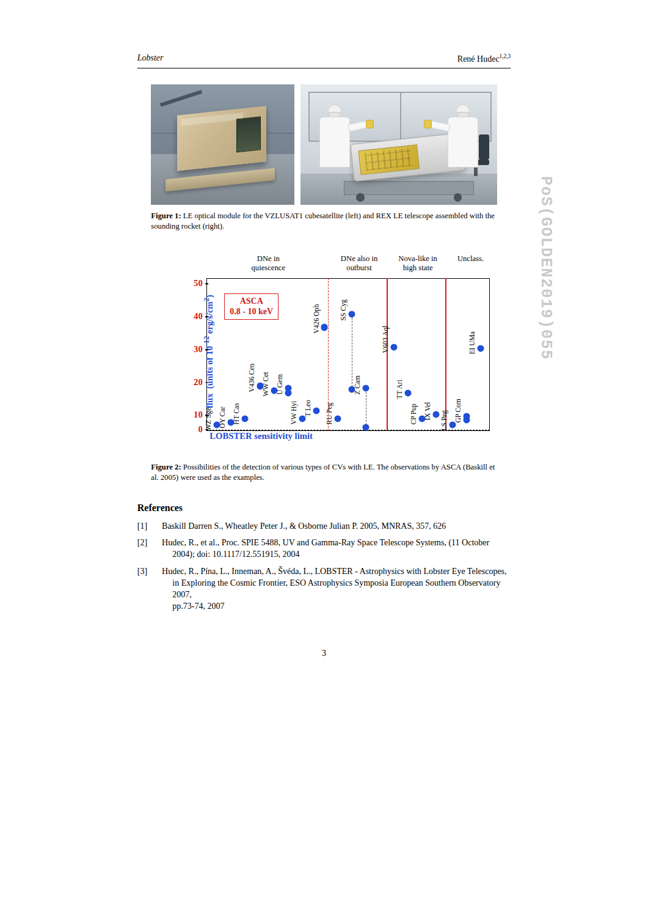Lobster
René Hudec1,2,3
PoS(GOLDEN2019)055
Figure 1: LE optical module for the VZLUSAT1 cubesatellite (left) and REX LE telescope assembled with the sounding rocket (right).
DNe in
quiescence
DNe also in
outburst
Nova-like in
high state
Unclass.
flux (units of 10-12 erg/s/cm2)
50
40
30
20
10
0
ASCA
0.8 - 10 keV
LOBSTER sensitivity limit
WZ Sge
OY Car
HT Cas
V436 Cen
WW Cet
U Gem
VW Hyi
T Leo
V426 Oph
RU Peg
SS Cyg
Z Cam
V603 Aql
TT Ari
CP Pup
IX Vel
LS Peg
GP Com
EI UMa
Figure 2: Possibilities of the detection of various types of CVs with LE. The observations by ASCA (Baskill et al. 2005) were used as the examples.
References
[1] Baskill Darren S., Wheatley Peter J., & Osborne Julian P. 2005, MNRAS, 357, 626
[2] Hudec, R., et al., Proc. SPIE 5488, UV and Gamma-Ray Space Telescope Systems, (11 October 2004); doi: 10.1117/12.551915, 2004
[3] Hudec, R., Pína, L., Inneman, A., Švéda, L., LOBSTER - Astrophysics with Lobster Eye Telescopes, in Exploring the Cosmic Frontier, ESO Astrophysics Symposia European Southern Observatory 2007, pp.73-74, 2007
3